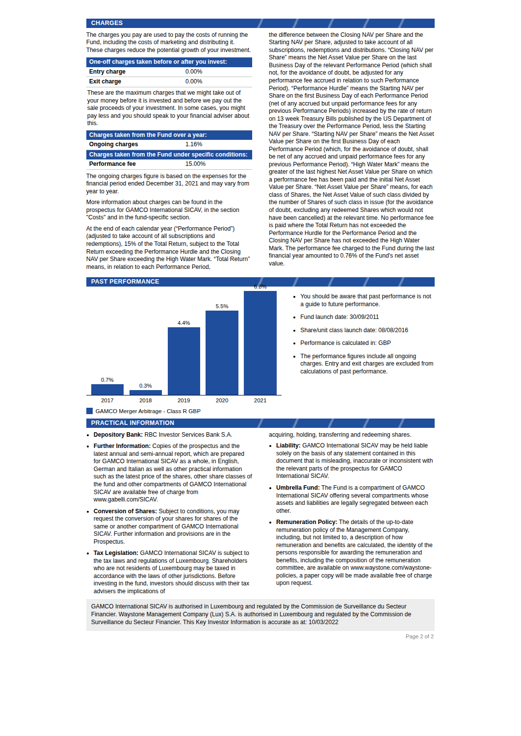CHARGES
The charges you pay are used to pay the costs of running the Fund, including the costs of marketing and distributing it. These charges reduce the potential growth of your investment.
| One-off charges taken before or after you invest: |
| Entry charge | 0.00% |
| Exit charge | 0.00% |
| These are the maximum charges that we might take out of your money before it is invested and before we pay out the sale proceeds of your investment. In some cases, you might pay less and you should speak to your financial adviser about this. |
| Charges taken from the Fund over a year: |
| Ongoing charges | 1.16% |
| Charges taken from the Fund under specific conditions: |
| Performance fee | 15.00% |
The ongoing charges figure is based on the expenses for the financial period ended December 31, 2021 and may vary from year to year.
More information about charges can be found in the prospectus for GAMCO International SICAV, in the section "Costs" and in the fund-specific section.
At the end of each calendar year (“Performance Period”) (adjusted to take account of all subscriptions and redemptions), 15% of the Total Return, subject to the Total Return exceeding the Performance Hurdle and the Closing NAV per Share exceeding the High Water Mark. “Total Return” means, in relation to each Performance Period,
the difference between the Closing NAV per Share and the Starting NAV per Share, adjusted to take account of all subscriptions, redemptions and distributions. “Closing NAV per Share” means the Net Asset Value per Share on the last Business Day of the relevant Performance Period (which shall not, for the avoidance of doubt, be adjusted for any performance fee accrued in relation to such Performance Period). “Performance Hurdle” means the Starting NAV per Share on the first Business Day of each Performance Period (net of any accrued but unpaid performance fees for any previous Performance Periods) increased by the rate of return on 13 week Treasury Bills published by the US Department of the Treasury over the Performance Period, less the Starting NAV per Share. “Starting NAV per Share” means the Net Asset Value per Share on the first Business Day of each Performance Period (which, for the avoidance of doubt, shall be net of any accrued and unpaid performance fees for any previous Performance Period). “High Water Mark” means the greater of the last highest Net Asset Value per Share on which a performance fee has been paid and the initial Net Asset Value per Share. “Net Asset Value per Share” means, for each class of Shares, the Net Asset Value of such class divided by the number of Shares of such class in issue (for the avoidance of doubt, excluding any redeemed Shares which would not have been cancelled) at the relevant time. No performance fee is paid where the Total Return has not exceeded the Performance Hurdle for the Performance Period and the Closing NAV per Share has not exceeded the High Water Mark. The performance fee charged to the Fund during the last financial year amounted to 0.76% of the Fund's net asset value.
PAST PERFORMANCE
0.7%
0.3%
4.4%
5.5%
6.8%
2017
2018
2019
2020
2021
GAMCO Merger Arbitrage - Class R GBP
You should be aware that past performance is not a guide to future performance.
Fund launch date: 30/09/2011
Share/unit class launch date: 08/08/2016
Performance is calculated in: GBP
The performance figures include all ongoing charges. Entry and exit charges are excluded from calculations of past performance.
PRACTICAL INFORMATION
Depository Bank: RBC Investor Services Bank S.A.
Further Information: Copies of the prospectus and the latest annual and semi-annual report, which are prepared for GAMCO International SICAV as a whole, in English, German and Italian as well as other practical information such as the latest price of the shares, other share classes of the fund and other compartments of GAMCO International SICAV are available free of charge from www.gabelli.com/SICAV.
Conversion of Shares: Subject to conditions, you may request the conversion of your shares for shares of the same or another compartment of GAMCO International SICAV. Further information and provisions are in the Prospectus.
Tax Legislation: GAMCO International SICAV is subject to the tax laws and regulations of Luxembourg. Shareholders who are not residents of Luxembourg may be taxed in accordance with the laws of other jurisdictions. Before investing in the fund, investors should discuss with their tax advisers the implications of
acquiring, holding, transferring and redeeming shares.
Liability: GAMCO International SICAV may be held liable solely on the basis of any statement contained in this document that is misleading, inaccurate or inconsistent with the relevant parts of the prospectus for GAMCO International SICAV.
Umbrella Fund: The Fund is a compartment of GAMCO International SICAV offering several compartments whose assets and liabilities are legally segregated between each other.
Remuneration Policy: The details of the up-to-date remuneration policy of the Management Company, including, but not limited to, a description of how remuneration and benefits are calculated, the identity of the persons responsible for awarding the remuneration and benefits, including the composition of the remuneration committee, are available on www.waystone.com/waystone-policies, a paper copy will be made available free of charge upon request.
GAMCO International SICAV is authorised in Luxembourg and regulated by the Commission de Surveillance du Secteur Financier. Waystone Management Company (Lux) S.A. is authorised in Luxembourg and regulated by the Commission de Surveillance du Secteur Financier. This Key Investor Information is accurate as at: 10/03/2022
Page 2 of 2